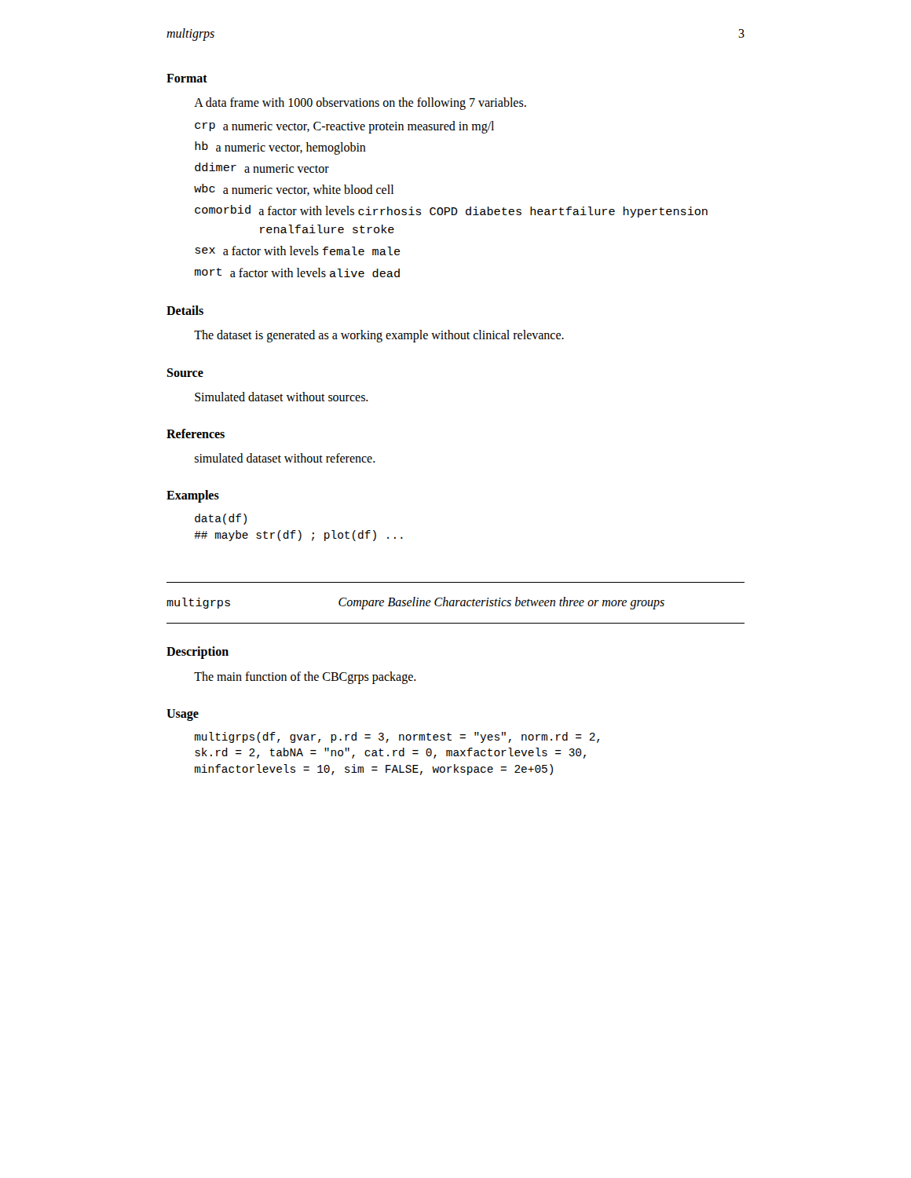multigrps 3
Format
A data frame with 1000 observations on the following 7 variables.
crp
a numeric vector, C-reactive protein measured in mg/l
hb
a numeric vector, hemoglobin
ddimer
a numeric vector
wbc
a numeric vector, white blood cell
comorbid
a factor with levels cirrhosis COPD diabetes heartfailure hypertension renalfailure stroke
sex
a factor with levels female male
mort
a factor with levels alive dead
Details
The dataset is generated as a working example without clinical relevance.
Source
Simulated dataset without sources.
References
simulated dataset without reference.
Examples
data(df)
## maybe str(df) ; plot(df) ...
multigrps Compare Baseline Characteristics between three or more groups
Description
The main function of the CBCgrps package.
Usage
multigrps(df, gvar, p.rd = 3, normtest = "yes", norm.rd = 2,
sk.rd = 2, tabNA = "no", cat.rd = 0, maxfactorlevels = 30,
minfactorlevels = 10, sim = FALSE, workspace = 2e+05)